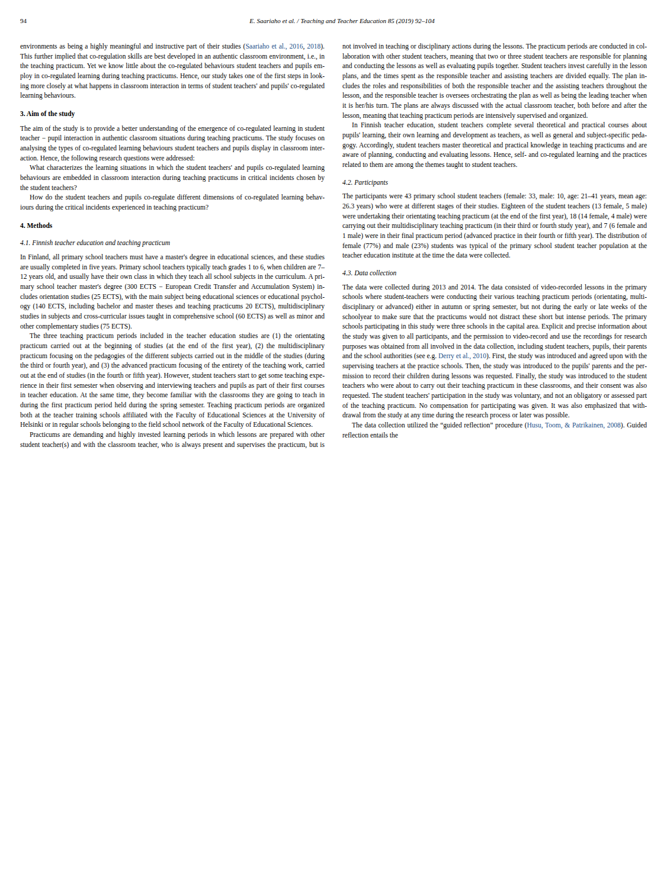94 E. Saariaho et al. / Teaching and Teacher Education 85 (2019) 92–104
environments as being a highly meaningful and instructive part of their studies (Saariaho et al., 2016, 2018). This further implied that co-regulation skills are best developed in an authentic classroom environment, i.e., in the teaching practicum. Yet we know little about the co-regulated behaviours student teachers and pupils employ in co-regulated learning during teaching practicums. Hence, our study takes one of the first steps in looking more closely at what happens in classroom interaction in terms of student teachers' and pupils' co-regulated learning behaviours.
3. Aim of the study
The aim of the study is to provide a better understanding of the emergence of co-regulated learning in student teacher − pupil interaction in authentic classroom situations during teaching practicums. The study focuses on analysing the types of co-regulated learning behaviours student teachers and pupils display in classroom interaction. Hence, the following research questions were addressed:
What characterizes the learning situations in which the student teachers' and pupils co-regulated learning behaviours are embedded in classroom interaction during teaching practicums in critical incidents chosen by the student teachers?
How do the student teachers and pupils co-regulate different dimensions of co-regulated learning behaviours during the critical incidents experienced in teaching practicum?
4. Methods
4.1. Finnish teacher education and teaching practicum
In Finland, all primary school teachers must have a master's degree in educational sciences, and these studies are usually completed in five years. Primary school teachers typically teach grades 1 to 6, when children are 7–12 years old, and usually have their own class in which they teach all school subjects in the curriculum. A primary school teacher master's degree (300 ECTS − European Credit Transfer and Accumulation System) includes orientation studies (25 ECTS), with the main subject being educational sciences or educational psychology (140 ECTS, including bachelor and master theses and teaching practicums 20 ECTS), multidisciplinary studies in subjects and cross-curricular issues taught in comprehensive school (60 ECTS) as well as minor and other complementary studies (75 ECTS).
The three teaching practicum periods included in the teacher education studies are (1) the orientating practicum carried out at the beginning of studies (at the end of the first year), (2) the multidisciplinary practicum focusing on the pedagogies of the different subjects carried out in the middle of the studies (during the third or fourth year), and (3) the advanced practicum focusing of the entirety of the teaching work, carried out at the end of studies (in the fourth or fifth year). However, student teachers start to get some teaching experience in their first semester when observing and interviewing teachers and pupils as part of their first courses in teacher education. At the same time, they become familiar with the classrooms they are going to teach in during the first practicum period held during the spring semester. Teaching practicum periods are organized both at the teacher training schools affiliated with the Faculty of Educational Sciences at the University of Helsinki or in regular schools belonging to the field school network of the Faculty of Educational Sciences.
Practicums are demanding and highly invested learning periods in which lessons are prepared with other student teacher(s) and with the classroom teacher, who is always present and supervises the practicum, but is not involved in teaching or disciplinary actions during the lessons. The practicum periods are conducted in collaboration with other student teachers, meaning that two or three student teachers are responsible for planning and conducting the lessons as well as evaluating pupils together. Student teachers invest carefully in the lesson plans, and the times spent as the responsible teacher and assisting teachers are divided equally. The plan includes the roles and responsibilities of both the responsible teacher and the assisting teachers throughout the lesson, and the responsible teacher is oversees orchestrating the plan as well as being the leading teacher when it is her/his turn. The plans are always discussed with the actual classroom teacher, both before and after the lesson, meaning that teaching practicum periods are intensively supervised and organized.
In Finnish teacher education, student teachers complete several theoretical and practical courses about pupils' learning, their own learning and development as teachers, as well as general and subject-specific pedagogy. Accordingly, student teachers master theoretical and practical knowledge in teaching practicums and are aware of planning, conducting and evaluating lessons. Hence, self- and co-regulated learning and the practices related to them are among the themes taught to student teachers.
4.2. Participants
The participants were 43 primary school student teachers (female: 33, male: 10, age: 21–41 years, mean age: 26.3 years) who were at different stages of their studies. Eighteen of the student teachers (13 female, 5 male) were undertaking their orientating teaching practicum (at the end of the first year), 18 (14 female, 4 male) were carrying out their multidisciplinary teaching practicum (in their third or fourth study year), and 7 (6 female and 1 male) were in their final practicum period (advanced practice in their fourth or fifth year). The distribution of female (77%) and male (23%) students was typical of the primary school student teacher population at the teacher education institute at the time the data were collected.
4.3. Data collection
The data were collected during 2013 and 2014. The data consisted of video-recorded lessons in the primary schools where student-teachers were conducting their various teaching practicum periods (orientating, multidisciplinary or advanced) either in autumn or spring semester, but not during the early or late weeks of the schoolyear to make sure that the practicums would not distract these short but intense periods. The primary schools participating in this study were three schools in the capital area. Explicit and precise information about the study was given to all participants, and the permission to video-record and use the recordings for research purposes was obtained from all involved in the data collection, including student teachers, pupils, their parents and the school authorities (see e.g. Derry et al., 2010). First, the study was introduced and agreed upon with the supervising teachers at the practice schools. Then, the study was introduced to the pupils' parents and the permission to record their children during lessons was requested. Finally, the study was introduced to the student teachers who were about to carry out their teaching practicum in these classrooms, and their consent was also requested. The student teachers' participation in the study was voluntary, and not an obligatory or assessed part of the teaching practicum. No compensation for participating was given. It was also emphasized that withdrawal from the study at any time during the research process or later was possible.
The data collection utilized the “guided reflection” procedure (Husu, Toom, & Patrikainen, 2008). Guided reflection entails the